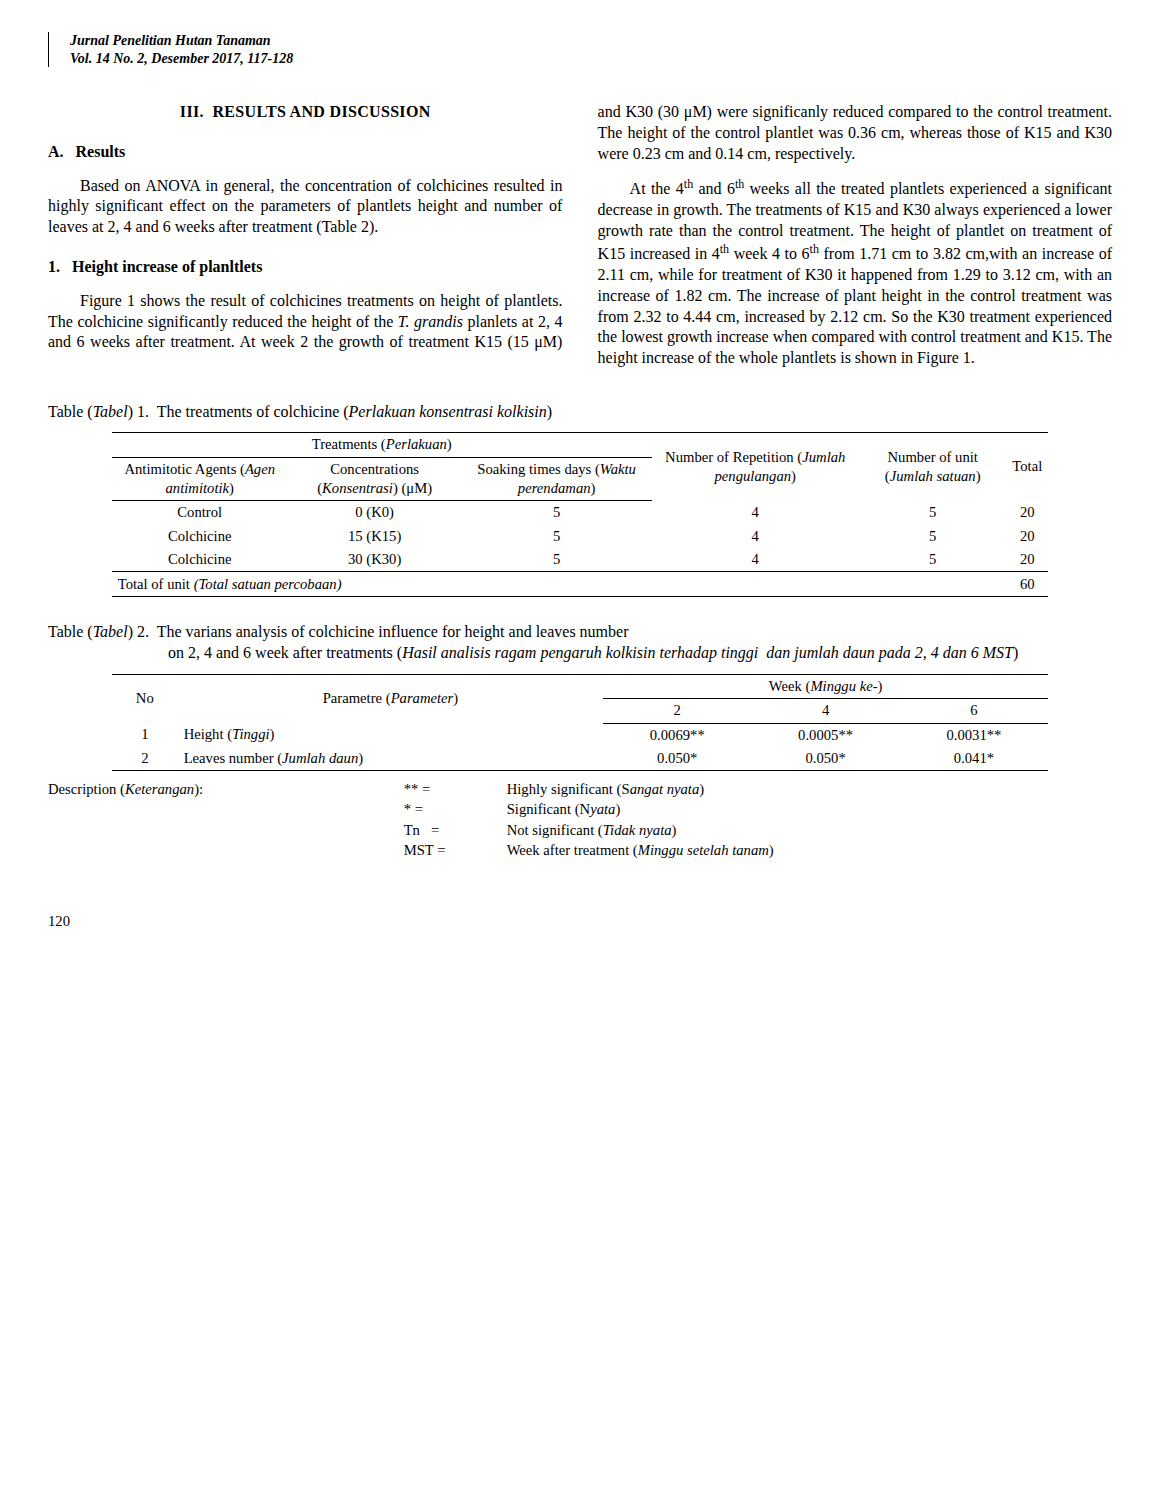Jurnal Penelitian Hutan Tanaman
Vol. 14 No. 2, Desember 2017, 117-128
III. RESULTS AND DISCUSSION
A. Results
Based on ANOVA in general, the concentration of colchicines resulted in highly significant effect on the parameters of plantlets height and number of leaves at 2, 4 and 6 weeks after treatment (Table 2).
1. Height increase of planltlets
Figure 1 shows the result of colchicines treatments on height of plantlets. The colchicine significantly reduced the height of the T. grandis planlets at 2, 4 and 6 weeks after treatment. At week 2 the growth of treatment K15 (15 μM) and K30 (30 μM) were significanly reduced compared to the control treatment. The height of the control plantlet was 0.36 cm, whereas those of K15 and K30 were 0.23 cm and 0.14 cm, respectively.
At the 4th and 6th weeks all the treated plantlets experienced a significant decrease in growth. The treatments of K15 and K30 always experienced a lower growth rate than the control treatment. The height of plantlet on treatment of K15 increased in 4th week 4 to 6th from 1.71 cm to 3.82 cm,with an increase of 2.11 cm, while for treatment of K30 it happened from 1.29 to 3.12 cm, with an increase of 1.82 cm. The increase of plant height in the control treatment was from 2.32 to 4.44 cm, increased by 2.12 cm. So the K30 treatment experienced the lowest growth increase when compared with control treatment and K15. The height increase of the whole plantlets is shown in Figure 1.
Table (Tabel) 1. The treatments of colchicine (Perlakuan konsentrasi kolkisin)
| Treatments ( Perlakuan ) | Number of Repetition ( Jumlah pengulangan ) | Number of unit ( Jumlah satuan ) | Total |
| Antimitotic Agents ( Agen antimitotik ) | Concentrations ( Konsentrasi ) (μM) | Soaking times days ( Waktu perendaman ) |
| Control | 0 (K0) | 5 | 4 | 5 | 20 |
| Colchicine | 15 (K15) | 5 | 4 | 5 | 20 |
| Colchicine | 30 (K30) | 5 | 4 | 5 | 20 |
| Total of unit (Total satuan percobaan) | 60 |
Table (Tabel) 2. The varians analysis of colchicine influence for height and leaves number on 2, 4 and 6 week after treatments (Hasil analisis ragam pengaruh kolkisin terhadap tinggi dan jumlah daun pada 2, 4 dan 6 MST)
| No | Parametre ( Parameter ) | Week ( Minggu ke- ) |
| 2 | 4 | 6 |
| 1 | Height ( Tinggi ) | 0.0069** | 0.0005** | 0.0031** |
| 2 | Leaves number ( Jumlah daun ) | 0.050* | 0.050* | 0.041* |
| Description ( Keterangan ): | ** = | Highly significant (S angat nyata ) |
| | * = | Significant (N yata ) |
| | Tn = | Not significant ( Tidak nyata ) |
| | MST = | Week after treatment ( Minggu setelah tanam ) |
120